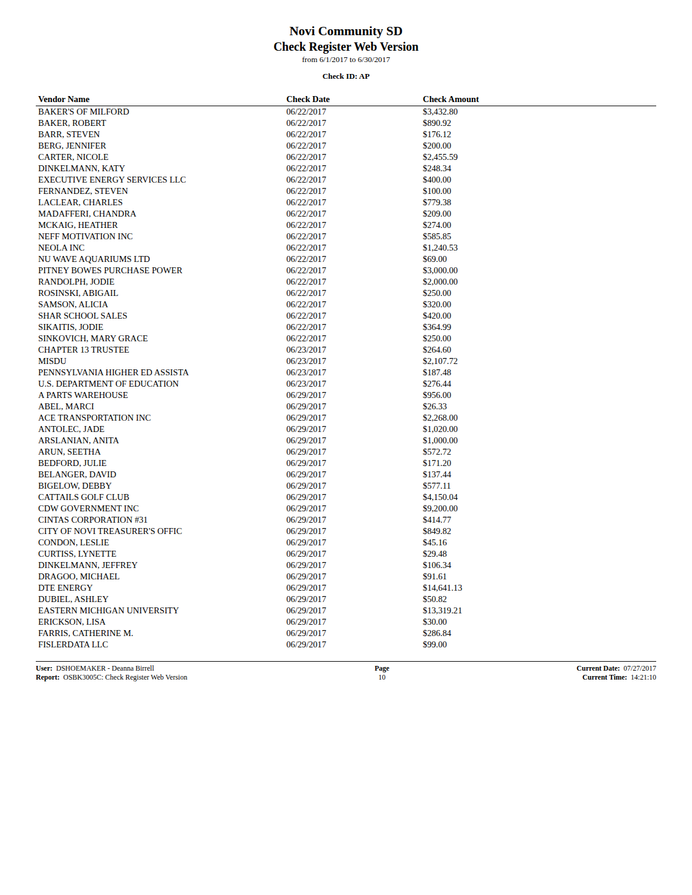Novi Community SD
Check Register Web Version
from 6/1/2017 to 6/30/2017
Check ID: AP
| Vendor Name | Check Date | Check Amount | |
| --- | --- | --- | --- |
| BAKER'S OF MILFORD | 06/22/2017 | $3,432.80 | |
| BAKER, ROBERT | 06/22/2017 | $890.92 | |
| BARR, STEVEN | 06/22/2017 | $176.12 | |
| BERG, JENNIFER | 06/22/2017 | $200.00 | |
| CARTER, NICOLE | 06/22/2017 | $2,455.59 | |
| DINKELMANN, KATY | 06/22/2017 | $248.34 | |
| EXECUTIVE ENERGY SERVICES LLC | 06/22/2017 | $400.00 | |
| FERNANDEZ, STEVEN | 06/22/2017 | $100.00 | |
| LACLEAR, CHARLES | 06/22/2017 | $779.38 | |
| MADAFFERI, CHANDRA | 06/22/2017 | $209.00 | |
| MCKAIG, HEATHER | 06/22/2017 | $274.00 | |
| NEFF MOTIVATION INC | 06/22/2017 | $585.85 | |
| NEOLA INC | 06/22/2017 | $1,240.53 | |
| NU WAVE AQUARIUMS LTD | 06/22/2017 | $69.00 | |
| PITNEY BOWES PURCHASE POWER | 06/22/2017 | $3,000.00 | |
| RANDOLPH, JODIE | 06/22/2017 | $2,000.00 | |
| ROSINSKI, ABIGAIL | 06/22/2017 | $250.00 | |
| SAMSON, ALICIA | 06/22/2017 | $320.00 | |
| SHAR SCHOOL SALES | 06/22/2017 | $420.00 | |
| SIKAITIS, JODIE | 06/22/2017 | $364.99 | |
| SINKOVICH, MARY GRACE | 06/22/2017 | $250.00 | |
| CHAPTER 13 TRUSTEE | 06/23/2017 | $264.60 | |
| MISDU | 06/23/2017 | $2,107.72 | |
| PENNSYLVANIA HIGHER ED ASSISTA | 06/23/2017 | $187.48 | |
| U.S. DEPARTMENT OF EDUCATION | 06/23/2017 | $276.44 | |
| A PARTS WAREHOUSE | 06/29/2017 | $956.00 | |
| ABEL, MARCI | 06/29/2017 | $26.33 | |
| ACE TRANSPORTATION INC | 06/29/2017 | $2,268.00 | |
| ANTOLEC, JADE | 06/29/2017 | $1,020.00 | |
| ARSLANIAN, ANITA | 06/29/2017 | $1,000.00 | |
| ARUN, SEETHA | 06/29/2017 | $572.72 | |
| BEDFORD, JULIE | 06/29/2017 | $171.20 | |
| BELANGER, DAVID | 06/29/2017 | $137.44 | |
| BIGELOW, DEBBY | 06/29/2017 | $577.11 | |
| CATTAILS GOLF CLUB | 06/29/2017 | $4,150.04 | |
| CDW GOVERNMENT INC | 06/29/2017 | $9,200.00 | |
| CINTAS CORPORATION #31 | 06/29/2017 | $414.77 | |
| CITY OF NOVI TREASURER'S OFFIC | 06/29/2017 | $849.82 | |
| CONDON, LESLIE | 06/29/2017 | $45.16 | |
| CURTISS, LYNETTE | 06/29/2017 | $29.48 | |
| DINKELMANN, JEFFREY | 06/29/2017 | $106.34 | |
| DRAGOO, MICHAEL | 06/29/2017 | $91.61 | |
| DTE ENERGY | 06/29/2017 | $14,641.13 | |
| DUBIEL, ASHLEY | 06/29/2017 | $50.82 | |
| EASTERN MICHIGAN UNIVERSITY | 06/29/2017 | $13,319.21 | |
| ERICKSON, LISA | 06/29/2017 | $30.00 | |
| FARRIS, CATHERINE M. | 06/29/2017 | $286.84 | |
| FISLERDATA LLC | 06/29/2017 | $99.00 | |
User: DSHOEMAKER - Deanna Birrell
Report: OSBK3005C: Check Register Web Version
Page
10
Current Date: 07/27/2017
Current Time: 14:21:10